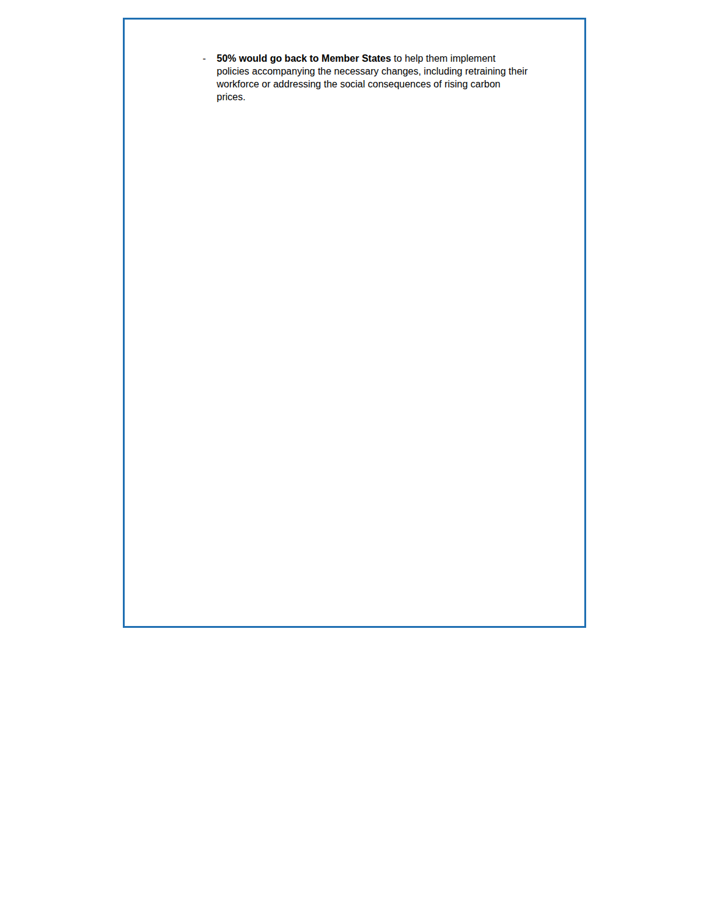50% would go back to Member States to help them implement policies accompanying the necessary changes, including retraining their workforce or addressing the social consequences of rising carbon prices.